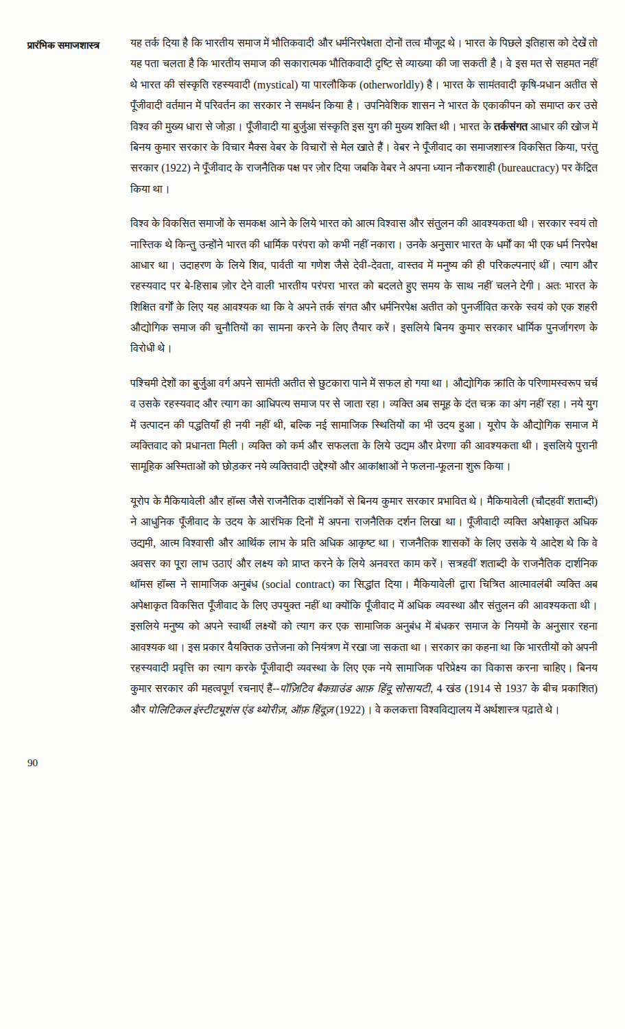प्रारंभिक समाजशास्त्र
यह तर्क दिया है कि भारतीय समाज में भौतिकवादी और धर्मनिरपेक्षता दोनों तत्व मौजूद थे। भारत के पिछले इतिहास को देखें तो यह पता चलता है कि भारतीय समाज की सकारात्मक भौतिकवादी दृष्टि से व्याख्या की जा सकती है। वे इस मत से सहमत नहीं थे भारत की संस्कृति रहस्यवादी (mystical) या पारलौकिक (otherworldly) है। भारत के सामंतवादी कृषि-प्रधान अतीत से पूँजीवादी वर्तमान में परिवर्तन का सरकार ने समर्थन किया है। उपनिवेशिक शासन ने भारत के एकाकीपन को समाप्त कर उसे विश्व की मुख्य धारा से जोड़ा। पूँजीवादी या बुर्जुआ संस्कृति इस युग की मुख्य शक्ति थी। भारत के तर्कसंगत आधार की खोज में बिनय कुमार सरकार के विचार मैक्स वेबर के विचारों से मेल खाते हैं। वेबर ने पूँजीवाद का समाजशास्त्र विकसित किया, परंतु सरकार (1922) ने पूँजीवाद के राजनैतिक पक्ष पर ज़ोर दिया जबकि वेबर ने अपना ध्यान नौकरशाही (bureaucracy) पर केंद्रित किया था।
विश्व के विकसित समाजों के समकक्ष आने के लिये भारत को आत्म विश्वास और संतुलन की आवश्यकता थी। सरकार स्वयं तो नास्तिक थे किन्तु उन्होंने भारत की धार्मिक परंपरा को कभी नहीं नकारा। उनके अनुसार भारत के धर्मों का भी एक धर्म निरपेक्ष आधार था। उदाहरण के लिये शिव, पार्वती या गणेश जैसे देवी-देवता, वास्तव में मनुष्य की ही परिकल्पनाएं थीं। त्याग और रहस्यवाद पर बे-हिसाब ज़ोर देने वाली भारतीय परंपरा भारत को बदलते हुए समय के साथ नहीं चलने देगी। अतः भारत के शिक्षित वर्गों के लिए यह आवश्यक था कि वे अपने तर्क संगत और धर्मनिरपेक्ष अतीत को पुनर्जीवित करके स्वयं को एक शहरी औद्योगिक समाज की चुनौतियों का सामना करने के लिए तैयार करें। इसलिये बिनय कुमार सरकार धार्मिक पुनर्जागरण के विरोधी थे।
पश्चिमी देशों का बुर्जुआ वर्ग अपने सामंती अतीत से छुटकारा पाने में सफल हो गया था। औद्योगिक क्रांति के परिणामस्वरूप चर्च व उसके रहस्यवाद और त्याग का आधिपत्य समाज पर से जाता रहा। व्यक्ति अब समूह के दंत चक्र का अंग नहीं रहा। नये युग में उत्पादन की पद्धतियाँ ही नयी नहीं थी, बल्कि नई सामाजिक स्थितियों का भी उदय हुआ। यूरोप के औद्योगिक समाज में व्यक्तिवाद को प्रधानता मिली। व्यक्ति को कर्म और सफलता के लिये उद्यम और प्रेरणा की आवश्यकता थी। इसलिये पुरानी सामूहिक अस्मिताओं को छोड़कर नये व्यक्तिवादी उद्देश्यों और आकांक्षाओं ने फलना-फूलना शुरू किया।
यूरोप के मैकियावेली और हॉब्स जैसे राजनैतिक दार्शनिकों से बिनय कुमार सरकार प्रभावित थे। मैकियावेली (चौदहवीं शताब्दी) ने आधुनिक पूँजीवाद के उदय के आरंभिक दिनों में अपना राजनैतिक दर्शन लिखा था। पूँजीवादी व्यक्ति अपेक्षाकृत अधिक उद्यमी, आत्म विश्वासी और आर्थिक लाभ के प्रति अधिक आकृष्ट था। राजनैतिक शासकों के लिए उसके ये आदेश थे कि वे अवसर का पूरा लाभ उठाएं और लक्ष्य को प्राप्त करने के लिये अनवरत काम करें। सत्रहवीं शताब्दी के राजनैतिक दार्शनिक थॉमस हॉब्स ने सामाजिक अनुबंध (social contract) का सिद्धांत दिया। मैकियावेली द्वारा चित्रित आत्मावलंबी व्यक्ति अब अपेक्षाकृत विकसित पूँजीवाद के लिए उपयुक्त नहीं था क्योंकि पूँजीवाद में अधिक व्यवस्था और संतुलन की आवश्यकता थी। इसलिये मनुष्य को अपने स्वार्थी लक्ष्यों को त्याग कर एक सामाजिक अनुबंध में बंधकर समाज के नियमों के अनुसार रहना आवश्यक था। इस प्रकार वैयक्तिक उत्तेजना को नियंत्रण में रखा जा सकता था। सरकार का कहना था कि भारतीयों को अपनी रहस्यवादी प्रवृत्ति का त्याग करके पूँजीवादी व्यवस्था के लिए एक नये सामाजिक परिप्रेक्ष्य का विकास करना चाहिए। बिनय कुमार सरकार की महत्वपूर्ण रचनाएं हैं--पॉज़िटिव बैकग्राउंड आफ़ हिंदू सोसायटी, 4 खंड (1914 से 1937 के बीच प्रकाशित) और पोलिटिकल इंस्टीट्यूशंस एंड थ्योरीज़, ऑफ़ हिंदूज़ (1922)। वे कलकत्ता विश्वविद्यालय में अर्थशास्त्र पढ़ाते थे।
90